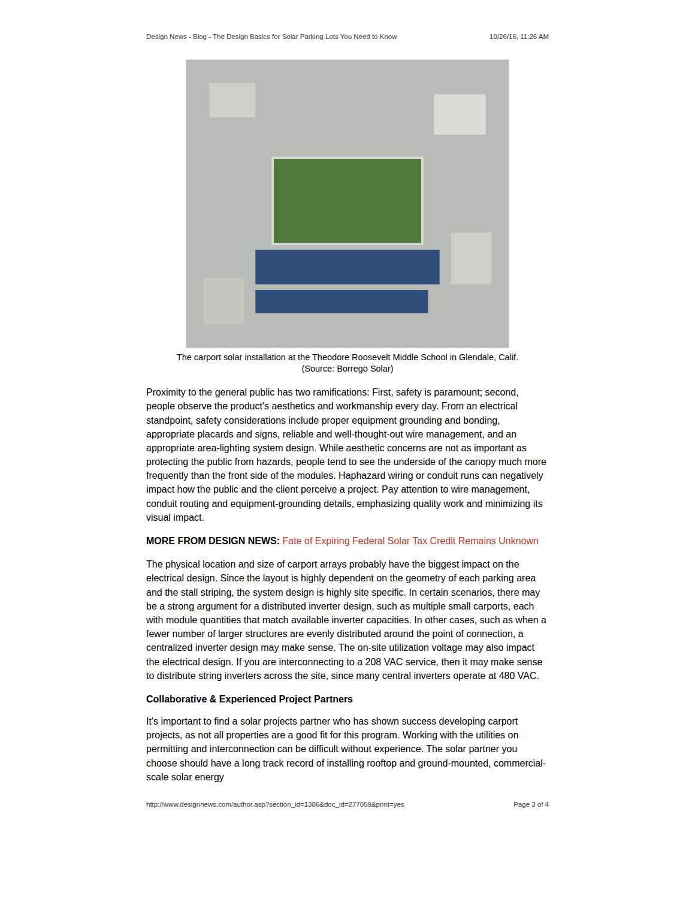Design News - Blog - The Design Basics for Solar Parking Lots You Need to Know
10/26/16, 11:26 AM
The carport solar installation at the Theodore Roosevelt Middle School in Glendale, Calif.
(Source: Borrego Solar)
Proximity to the general public has two ramifications: First, safety is paramount; second, people observe the product's aesthetics and workmanship every day. From an electrical standpoint, safety considerations include proper equipment grounding and bonding, appropriate placards and signs, reliable and well-thought-out wire management, and an appropriate area-lighting system design. While aesthetic concerns are not as important as protecting the public from hazards, people tend to see the underside of the canopy much more frequently than the front side of the modules. Haphazard wiring or conduit runs can negatively impact how the public and the client perceive a project. Pay attention to wire management, conduit routing and equipment-grounding details, emphasizing quality work and minimizing its visual impact.
MORE FROM DESIGN NEWS: Fate of Expiring Federal Solar Tax Credit Remains Unknown
The physical location and size of carport arrays probably have the biggest impact on the electrical design. Since the layout is highly dependent on the geometry of each parking area and the stall striping, the system design is highly site specific. In certain scenarios, there may be a strong argument for a distributed inverter design, such as multiple small carports, each with module quantities that match available inverter capacities. In other cases, such as when a fewer number of larger structures are evenly distributed around the point of connection, a centralized inverter design may make sense. The on-site utilization voltage may also impact the electrical design. If you are interconnecting to a 208 VAC service, then it may make sense to distribute string inverters across the site, since many central inverters operate at 480 VAC.
Collaborative & Experienced Project Partners
It's important to find a solar projects partner who has shown success developing carport projects, as not all properties are a good fit for this program. Working with the utilities on permitting and interconnection can be difficult without experience. The solar partner you choose should have a long track record of installing rooftop and ground-mounted, commercial-scale solar energy
http://www.designnews.com/author.asp?section_id=1386&doc_id=277059&print=yes
Page 3 of 4